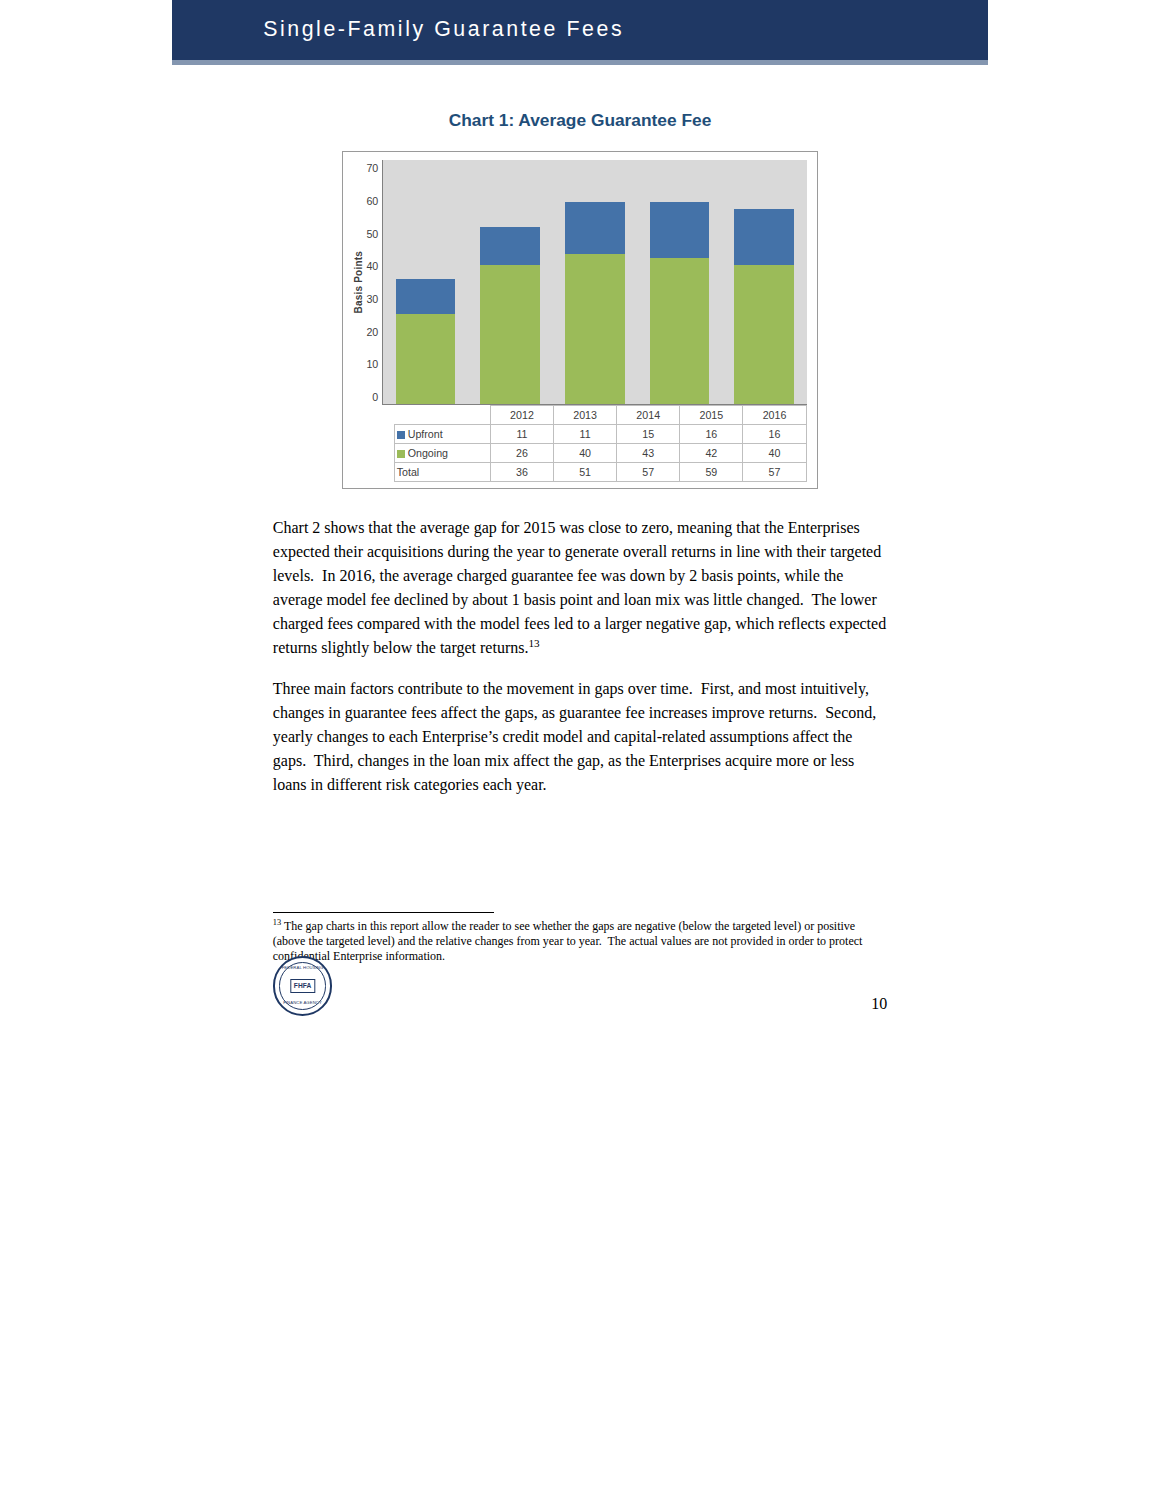Single-Family Guarantee Fees
Chart 1: Average Guarantee Fee
Basis Points
70 60 50 40 30 20 10 0
| | | 2012 | 2013 | 2014 | 2015 | 2016 |
| | Upfront | 11 | 11 | 15 | 16 | 16 |
| | Ongoing | 26 | 40 | 43 | 42 | 40 |
| | Total | 36 | 51 | 57 | 59 | 57 |
Chart 2 shows that the average gap for 2015 was close to zero, meaning that the Enterprises expected their acquisitions during the year to generate overall returns in line with their targeted levels. In 2016, the average charged guarantee fee was down by 2 basis points, while the average model fee declined by about 1 basis point and loan mix was little changed. The lower charged fees compared with the model fees led to a larger negative gap, which reflects expected returns slightly below the target returns.13
Three main factors contribute to the movement in gaps over time. First, and most intuitively, changes in guarantee fees affect the gaps, as guarantee fee increases improve returns. Second, yearly changes to each Enterprise’s credit model and capital-related assumptions affect the gaps. Third, changes in the loan mix affect the gap, as the Enterprises acquire more or less loans in different risk categories each year.
13 The gap charts in this report allow the reader to see whether the gaps are negative (below the targeted level) or positive (above the targeted level) and the relative changes from year to year. The actual values are not provided in order to protect confidential Enterprise information.
FEDERAL HOUSING
FHFA
FINANCE AGENCY
10